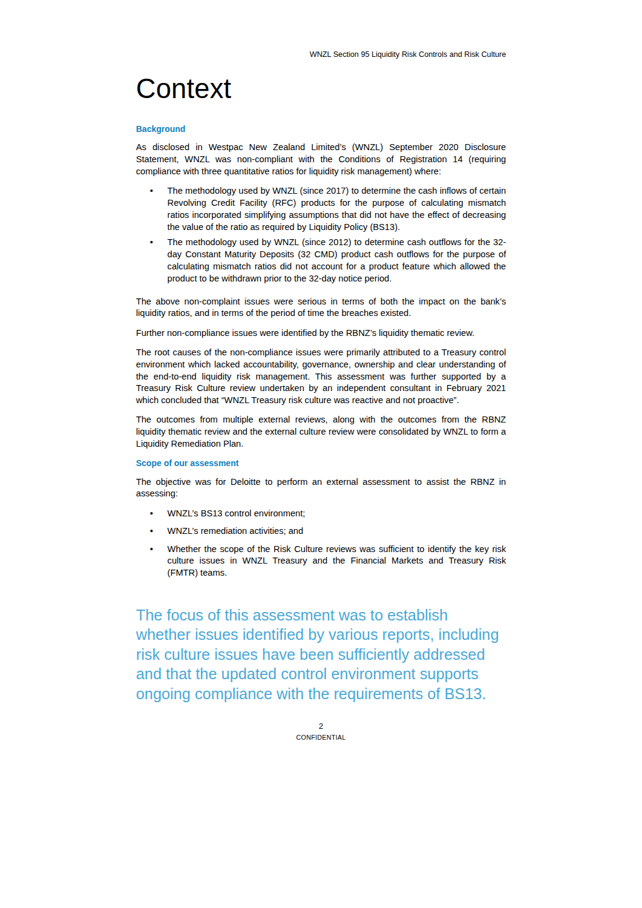WNZL Section 95 Liquidity Risk Controls and Risk Culture
Context
Background
As disclosed in Westpac New Zealand Limited’s (WNZL) September 2020 Disclosure Statement, WNZL was non-compliant with the Conditions of Registration 14 (requiring compliance with three quantitative ratios for liquidity risk management) where:
The methodology used by WNZL (since 2017) to determine the cash inflows of certain Revolving Credit Facility (RFC) products for the purpose of calculating mismatch ratios incorporated simplifying assumptions that did not have the effect of decreasing the value of the ratio as required by Liquidity Policy (BS13).
The methodology used by WNZL (since 2012) to determine cash outflows for the 32-day Constant Maturity Deposits (32 CMD) product cash outflows for the purpose of calculating mismatch ratios did not account for a product feature which allowed the product to be withdrawn prior to the 32-day notice period.
The above non-complaint issues were serious in terms of both the impact on the bank’s liquidity ratios, and in terms of the period of time the breaches existed.
Further non-compliance issues were identified by the RBNZ’s liquidity thematic review.
The root causes of the non-compliance issues were primarily attributed to a Treasury control environment which lacked accountability, governance, ownership and clear understanding of the end-to-end liquidity risk management. This assessment was further supported by a Treasury Risk Culture review undertaken by an independent consultant in February 2021 which concluded that “WNZL Treasury risk culture was reactive and not proactive”.
The outcomes from multiple external reviews, along with the outcomes from the RBNZ liquidity thematic review and the external culture review were consolidated by WNZL to form a Liquidity Remediation Plan.
Scope of our assessment
The objective was for Deloitte to perform an external assessment to assist the RBNZ in assessing:
WNZL’s BS13 control environment;
WNZL’s remediation activities; and
Whether the scope of the Risk Culture reviews was sufficient to identify the key risk culture issues in WNZL Treasury and the Financial Markets and Treasury Risk (FMTR) teams.
The focus of this assessment was to establish whether issues identified by various reports, including risk culture issues have been sufficiently addressed and that the updated control environment supports ongoing compliance with the requirements of BS13.
2
CONFIDENTIAL